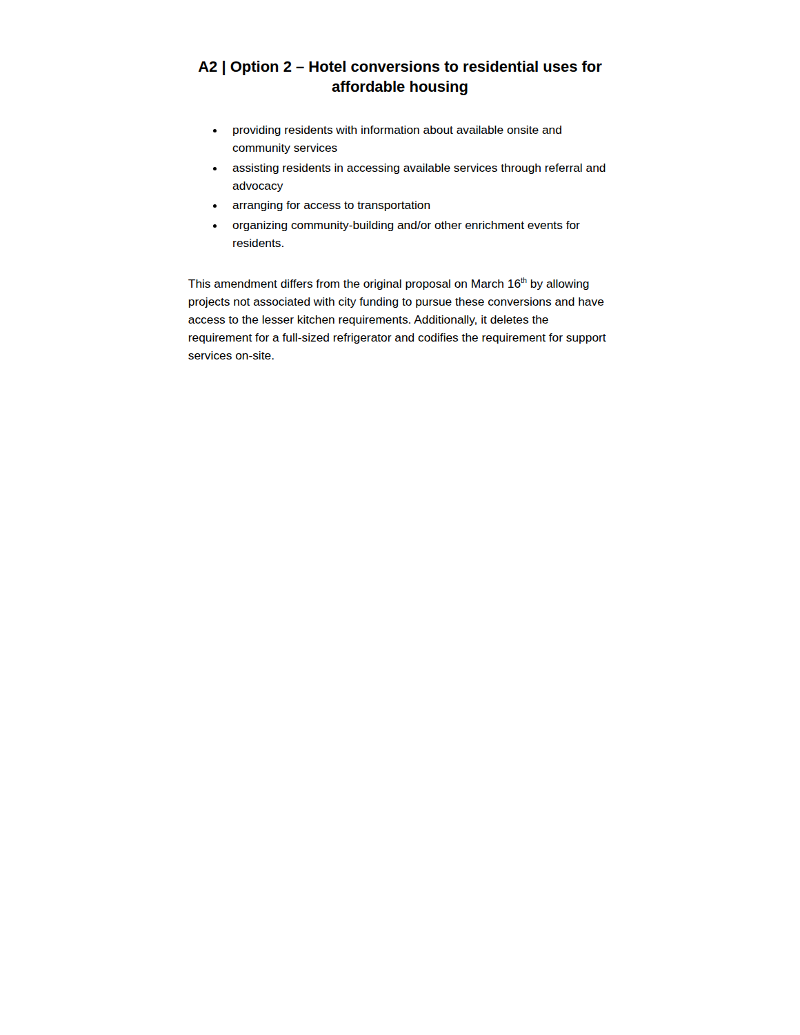A2 | Option 2 – Hotel conversions to residential uses for affordable housing
providing residents with information about available onsite and community services
assisting residents in accessing available services through referral and advocacy
arranging for access to transportation
organizing community-building and/or other enrichment events for residents.
This amendment differs from the original proposal on March 16th by allowing projects not associated with city funding to pursue these conversions and have access to the lesser kitchen requirements. Additionally, it deletes the requirement for a full-sized refrigerator and codifies the requirement for support services on-site.